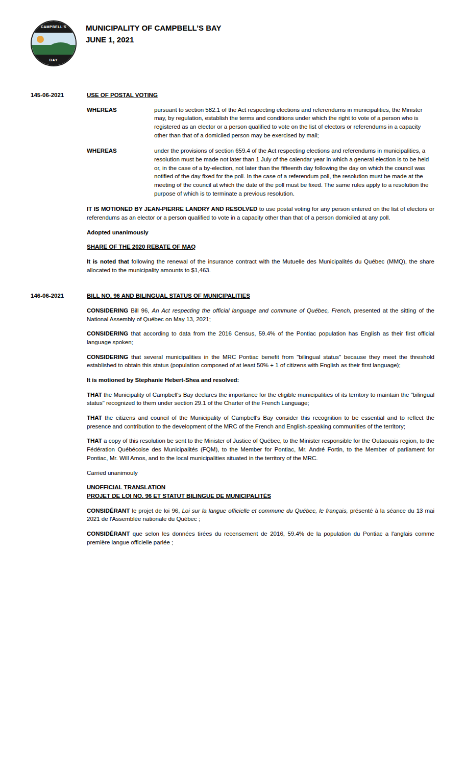CAMPBELL'S
BAY
MUNICIPALITY OF CAMPBELL’S BAY
JUNE 1, 2021
145-06-2021
USE OF POSTAL VOTING
Whereas
pursuant to section 582.1 of the Act respecting elections and referendums in municipalities, the Minister may, by regulation, establish the terms and conditions under which the right to vote of a person who is registered as an elector or a person qualified to vote on the list of electors or referendums in a capacity other than that of a domiciled person may be exercised by mail;
Whereas
under the provisions of section 659.4 of the Act respecting elections and referendums in municipalities, a resolution must be made not later than 1 July of the calendar year in which a general election is to be held or, in the case of a by-election, not later than the fifteenth day following the day on which the council was notified of the day fixed for the poll. In the case of a referendum poll, the resolution must be made at the meeting of the council at which the date of the poll must be fixed. The same rules apply to a resolution the purpose of which is to terminate a previous resolution.
IT IS MOTIONED BY JEAN-PIERRE LANDRY AND RESOLVED to use postal voting for any person entered on the list of electors or referendums as an elector or a person qualified to vote in a capacity other than that of a person domiciled at any poll.
Adopted unanimously
SHARE OF THE 2020 REBATE OF MAQ
It is noted that following the renewal of the insurance contract with the Mutuelle des Municipalités du Québec (MMQ), the share allocated to the municipality amounts to $1,463.
146-06-2021
BILL NO. 96 AND BILINGUAL STATUS OF MUNICIPALITIES
CONSIDERING Bill 96, An Act respecting the official language and commune of Québec, French, presented at the sitting of the National Assembly of Québec on May 13, 2021;
CONSIDERING that according to data from the 2016 Census, 59.4% of the Pontiac population has English as their first official language spoken;
CONSIDERING that several municipalities in the MRC Pontiac benefit from "bilingual status" because they meet the threshold established to obtain this status (population composed of at least 50% + 1 of citizens with English as their first language);
It is motioned by Stephanie Hebert-Shea and resolved:
THAT the Municipality of Campbell's Bay declares the importance for the eligible municipalities of its territory to maintain the "bilingual status" recognized to them under section 29.1 of the Charter of the French Language;
THAT the citizens and council of the Municipality of Campbell's Bay consider this recognition to be essential and to reflect the presence and contribution to the development of the MRC of the French and English-speaking communities of the territory;
THAT a copy of this resolution be sent to the Minister of Justice of Québec, to the Minister responsible for the Outaouais region, to the Fédération Québécoise des Municipalités (FQM), to the Member for Pontiac, Mr. André Fortin, to the Member of parliament for Pontiac, Mr. Will Amos, and to the local municipalities situated in the territory of the MRC.
Carried unanimouly
UNOFFICIAL TRANSLATION
PROJET DE LOI NO. 96 ET STATUT BILINGUE DE MUNICIPALITÉS
CONSIDÉRANT le projet de loi 96, Loi sur la langue officielle et commune du Québec, le français, présenté à la séance du 13 mai 2021 de l'Assemblée nationale du Québec ;
CONSIDÉRANT que selon les données tirées du recensement de 2016, 59.4% de la population du Pontiac a l'anglais comme première langue officielle parlée ;